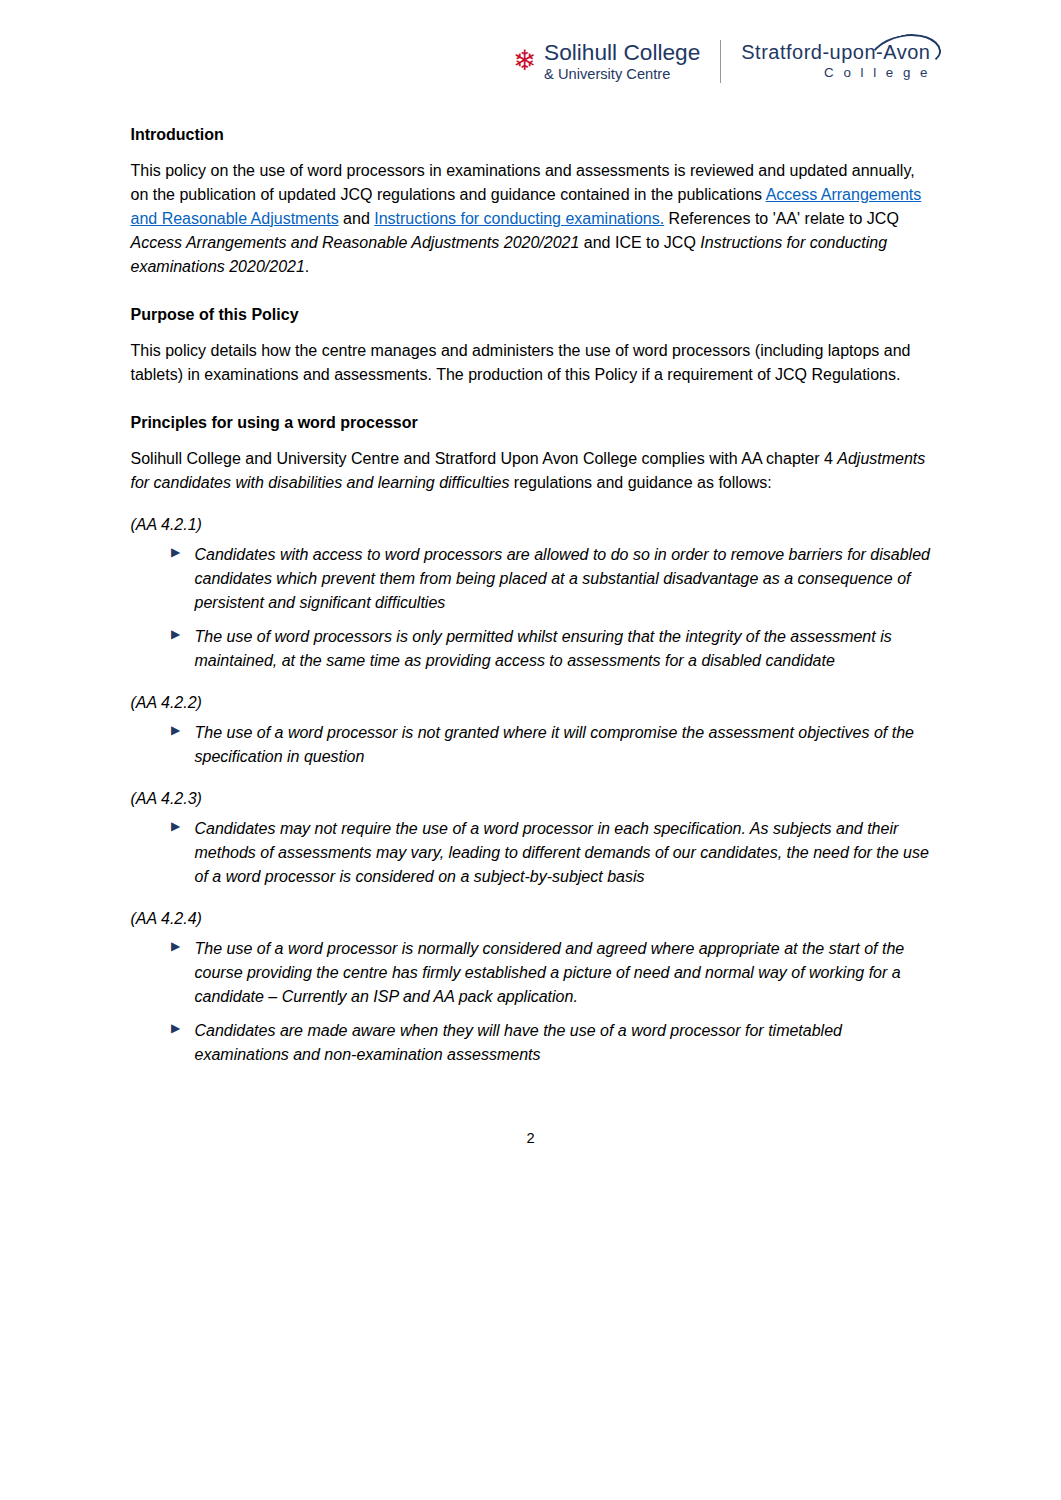❄ Solihull College
& University Centre
Stratford-upon-Avon
C o l l e g e
Introduction
This policy on the use of word processors in examinations and assessments is reviewed and updated annually, on the publication of updated JCQ regulations and guidance contained in the publications Access Arrangements and Reasonable Adjustments and Instructions for conducting examinations. References to 'AA' relate to JCQ Access Arrangements and Reasonable Adjustments 2020/2021 and ICE to JCQ Instructions for conducting examinations 2020/2021.
Purpose of this Policy
This policy details how the centre manages and administers the use of word processors (including laptops and tablets) in examinations and assessments. The production of this Policy if a requirement of JCQ Regulations.
Principles for using a word processor
Solihull College and University Centre and Stratford Upon Avon College complies with AA chapter 4 Adjustments for candidates with disabilities and learning difficulties regulations and guidance as follows:
(AA 4.2.1)
Candidates with access to word processors are allowed to do so in order to remove barriers for disabled candidates which prevent them from being placed at a substantial disadvantage as a consequence of persistent and significant difficulties
The use of word processors is only permitted whilst ensuring that the integrity of the assessment is maintained, at the same time as providing access to assessments for a disabled candidate
(AA 4.2.2)
The use of a word processor is not granted where it will compromise the assessment objectives of the specification in question
(AA 4.2.3)
Candidates may not require the use of a word processor in each specification. As subjects and their methods of assessments may vary, leading to different demands of our candidates, the need for the use of a word processor is considered on a subject-by-subject basis
(AA 4.2.4)
The use of a word processor is normally considered and agreed where appropriate at the start of the course providing the centre has firmly established a picture of need and normal way of working for a candidate – Currently an ISP and AA pack application.
Candidates are made aware when they will have the use of a word processor for timetabled examinations and non-examination assessments
2